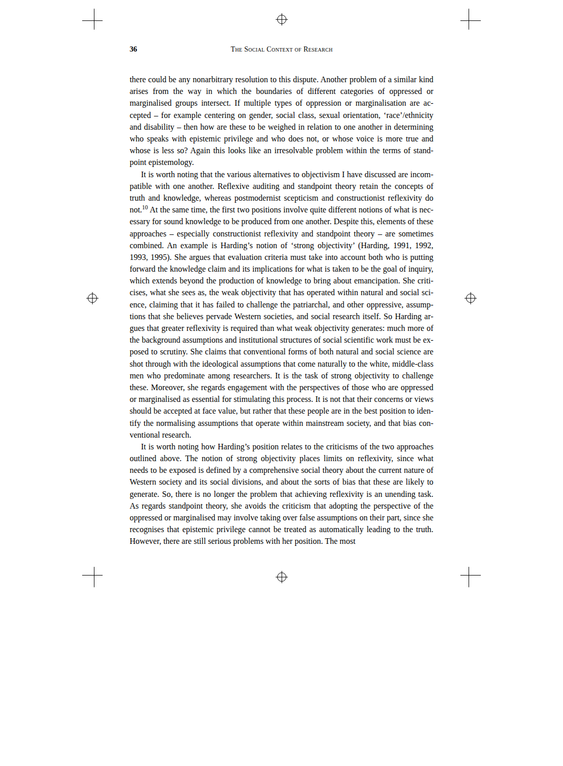36 The Social Context of Research
there could be any nonarbitrary resolution to this dispute. Another problem of a similar kind arises from the way in which the boundaries of different categories of oppressed or marginalised groups intersect. If multiple types of oppression or marginalisation are accepted – for example centering on gender, social class, sexual orientation, ‘race’/ethnicity and disability – then how are these to be weighed in relation to one another in determining who speaks with epistemic privilege and who does not, or whose voice is more true and whose is less so? Again this looks like an irresolvable problem within the terms of standpoint epistemology.
It is worth noting that the various alternatives to objectivism I have discussed are incompatible with one another. Reflexive auditing and standpoint theory retain the concepts of truth and knowledge, whereas postmodernist scepticism and constructionist reflexivity do not.10 At the same time, the first two positions involve quite different notions of what is necessary for sound knowledge to be produced from one another. Despite this, elements of these approaches – especially constructionist reflexivity and standpoint theory – are sometimes combined. An example is Harding’s notion of ‘strong objectivity’ (Harding, 1991, 1992, 1993, 1995). She argues that evaluation criteria must take into account both who is putting forward the knowledge claim and its implications for what is taken to be the goal of inquiry, which extends beyond the production of knowledge to bring about emancipation. She criticises, what she sees as, the weak objectivity that has operated within natural and social science, claiming that it has failed to challenge the patriarchal, and other oppressive, assumptions that she believes pervade Western societies, and social research itself. So Harding argues that greater reflexivity is required than what weak objectivity generates: much more of the background assumptions and institutional structures of social scientific work must be exposed to scrutiny. She claims that conventional forms of both natural and social science are shot through with the ideological assumptions that come naturally to the white, middle-class men who predominate among researchers. It is the task of strong objectivity to challenge these. Moreover, she regards engagement with the perspectives of those who are oppressed or marginalised as essential for stimulating this process. It is not that their concerns or views should be accepted at face value, but rather that these people are in the best position to identify the normalising assumptions that operate within mainstream society, and that bias conventional research.
It is worth noting how Harding’s position relates to the criticisms of the two approaches outlined above. The notion of strong objectivity places limits on reflexivity, since what needs to be exposed is defined by a comprehensive social theory about the current nature of Western society and its social divisions, and about the sorts of bias that these are likely to generate. So, there is no longer the problem that achieving reflexivity is an unending task. As regards standpoint theory, she avoids the criticism that adopting the perspective of the oppressed or marginalised may involve taking over false assumptions on their part, since she recognises that epistemic privilege cannot be treated as automatically leading to the truth. However, there are still serious problems with her position. The most